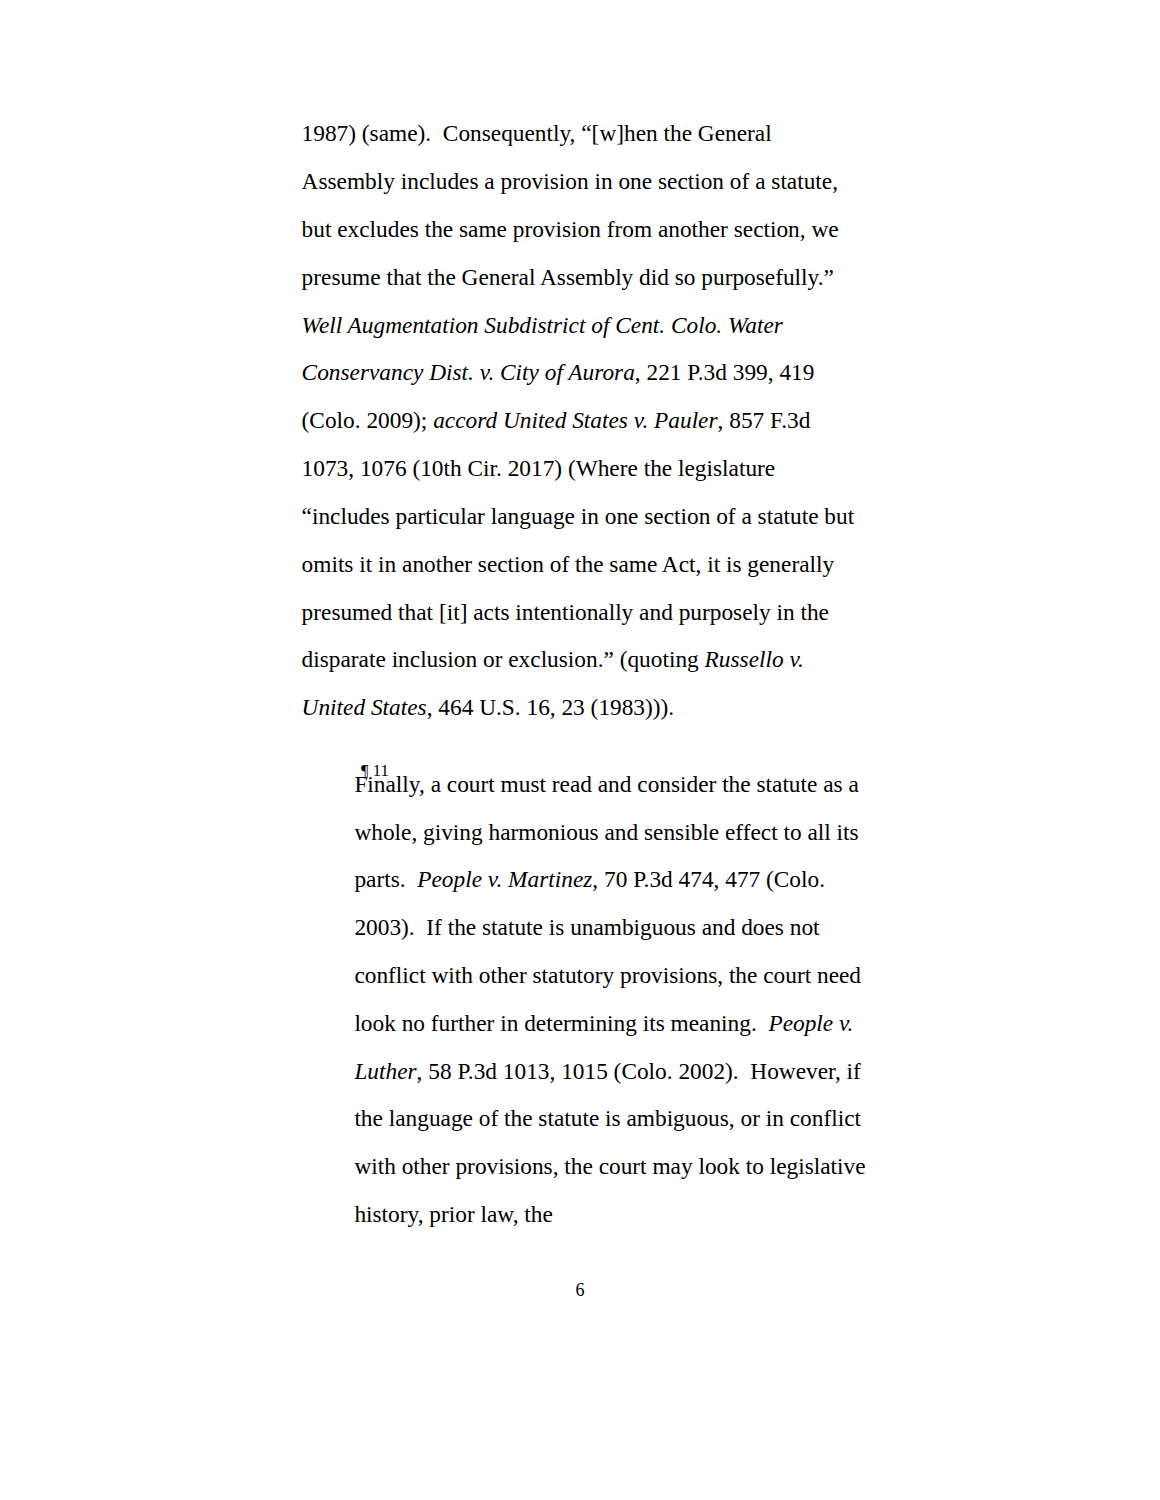1987) (same). Consequently, “[w]hen the General Assembly includes a provision in one section of a statute, but excludes the same provision from another section, we presume that the General Assembly did so purposefully.” Well Augmentation Subdistrict of Cent. Colo. Water Conservancy Dist. v. City of Aurora, 221 P.3d 399, 419 (Colo. 2009); accord United States v. Pauler, 857 F.3d 1073, 1076 (10th Cir. 2017) (Where the legislature “includes particular language in one section of a statute but omits it in another section of the same Act, it is generally presumed that [it] acts intentionally and purposely in the disparate inclusion or exclusion.” (quoting Russello v. United States, 464 U.S. 16, 23 (1983))).
¶ 11
Finally, a court must read and consider the statute as a whole, giving harmonious and sensible effect to all its parts. People v. Martinez, 70 P.3d 474, 477 (Colo. 2003). If the statute is unambiguous and does not conflict with other statutory provisions, the court need look no further in determining its meaning. People v. Luther, 58 P.3d 1013, 1015 (Colo. 2002). However, if the language of the statute is ambiguous, or in conflict with other provisions, the court may look to legislative history, prior law, the
6